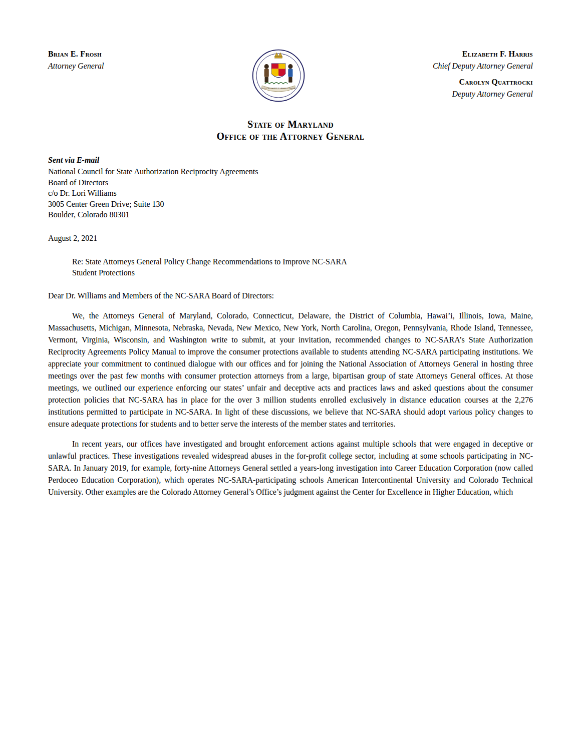Brian E. Frosh
Attorney General
FATTI MASCHII PAROLE FEMINE
Elizabeth F. Harris
Chief Deputy Attorney General
Carolyn Quattrocki
Deputy Attorney General
State of Maryland
Office of the Attorney General
Sent via E-mail
National Council for State Authorization Reciprocity Agreements
Board of Directors
c/o Dr. Lori Williams
3005 Center Green Drive; Suite 130
Boulder, Colorado 80301
August 2, 2021
Re: State Attorneys General Policy Change Recommendations to Improve NC-SARA
Student Protections
Dear Dr. Williams and Members of the NC-SARA Board of Directors:
We, the Attorneys General of Maryland, Colorado, Connecticut, Delaware, the District of Columbia, Hawai’i, Illinois, Iowa, Maine, Massachusetts, Michigan, Minnesota, Nebraska, Nevada, New Mexico, New York, North Carolina, Oregon, Pennsylvania, Rhode Island, Tennessee, Vermont, Virginia, Wisconsin, and Washington write to submit, at your invitation, recommended changes to NC-SARA’s State Authorization Reciprocity Agreements Policy Manual to improve the consumer protections available to students attending NC-SARA participating institutions. We appreciate your commitment to continued dialogue with our offices and for joining the National Association of Attorneys General in hosting three meetings over the past few months with consumer protection attorneys from a large, bipartisan group of state Attorneys General offices. At those meetings, we outlined our experience enforcing our states’ unfair and deceptive acts and practices laws and asked questions about the consumer protection policies that NC-SARA has in place for the over 3 million students enrolled exclusively in distance education courses at the 2,276 institutions permitted to participate in NC-SARA. In light of these discussions, we believe that NC-SARA should adopt various policy changes to ensure adequate protections for students and to better serve the interests of the member states and territories.
In recent years, our offices have investigated and brought enforcement actions against multiple schools that were engaged in deceptive or unlawful practices. These investigations revealed widespread abuses in the for-profit college sector, including at some schools participating in NC-SARA. In January 2019, for example, forty-nine Attorneys General settled a years-long investigation into Career Education Corporation (now called Perdoceo Education Corporation), which operates NC-SARA-participating schools American Intercontinental University and Colorado Technical University. Other examples are the Colorado Attorney General’s Office’s judgment against the Center for Excellence in Higher Education, which